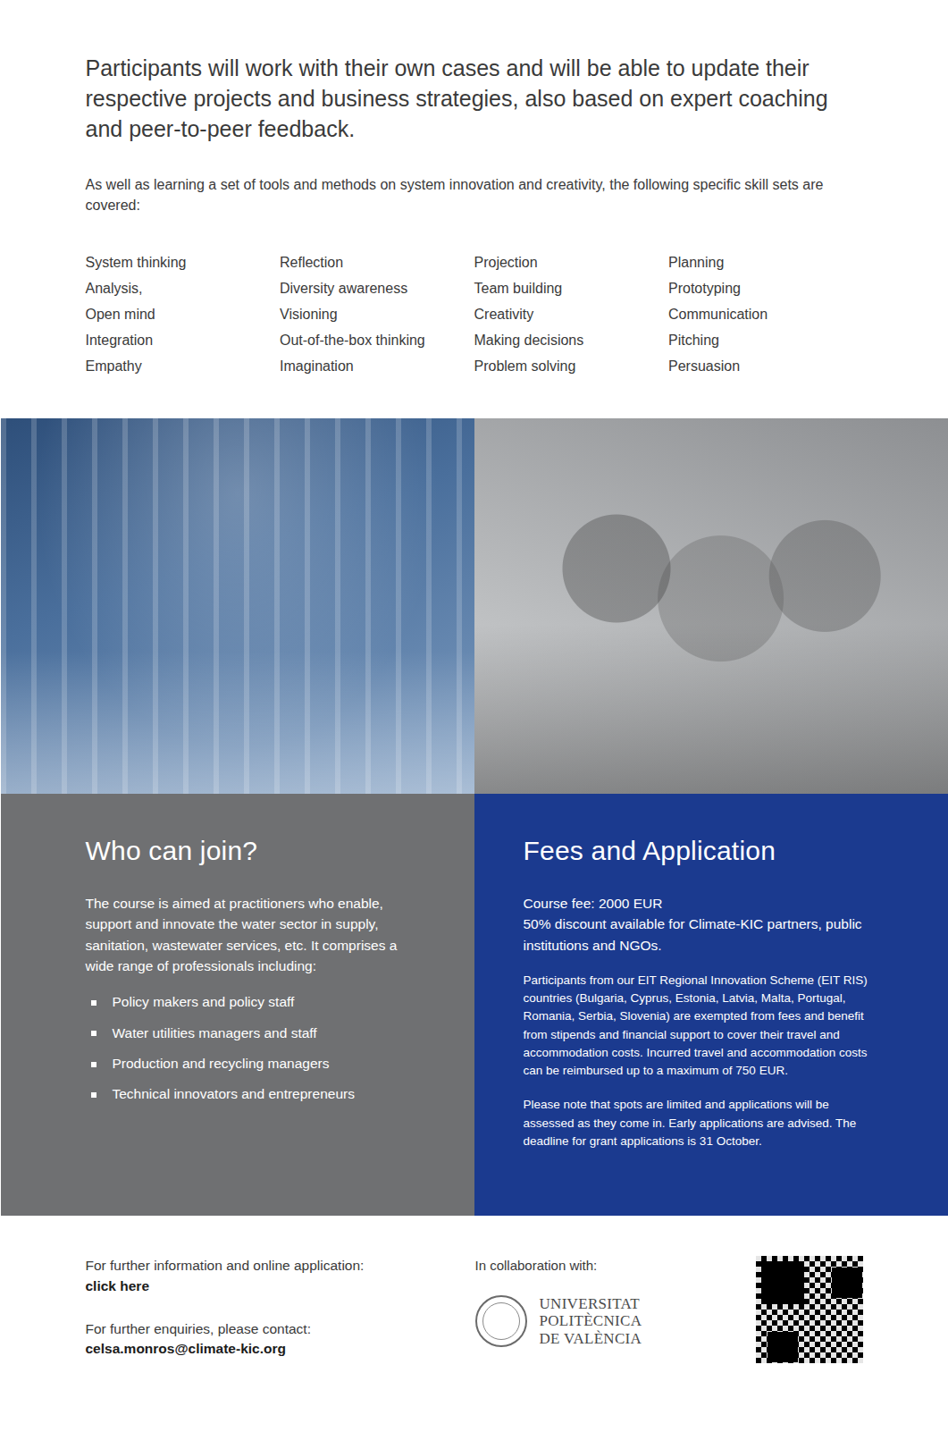Participants will work with their own cases and will be able to update their respective projects and business strategies, also based on expert coaching and peer-to-peer feedback.
As well as learning a set of tools and methods on system innovation and creativity, the following specific skill sets are covered:
System thinking
Analysis,
Open mind
Integration
Empathy
Reflection
Diversity awareness
Visioning
Out-of-the-box thinking
Imagination
Projection
Team building
Creativity
Making decisions
Problem solving
Planning
Prototyping
Communication
Pitching
Persuasion
Who can join?
The course is aimed at practitioners who enable, support and innovate the water sector in supply, sanitation, wastewater services, etc. It comprises a wide range of professionals including:
Policy makers and policy staff
Water utilities managers and staff
Production and recycling managers
Technical innovators and entrepreneurs
Fees and Application
Course fee: 2000 EUR
50% discount available for Climate-KIC partners, public institutions and NGOs.
Participants from our EIT Regional Innovation Scheme (EIT RIS) countries (Bulgaria, Cyprus, Estonia, Latvia, Malta, Portugal, Romania, Serbia, Slovenia) are exempted from fees and benefit from stipends and financial support to cover their travel and accommodation costs. Incurred travel and accommodation costs can be reimbursed up to a maximum of 750 EUR.
Please note that spots are limited and applications will be assessed as they come in. Early applications are advised. The deadline for grant applications is 31 October.
For further information and online application:
click here
For further enquiries, please contact:
celsa.monros@climate-kic.org
In collaboration with:
UNIVERSITAT
POLITÈCNICA
DE VALÈNCIA